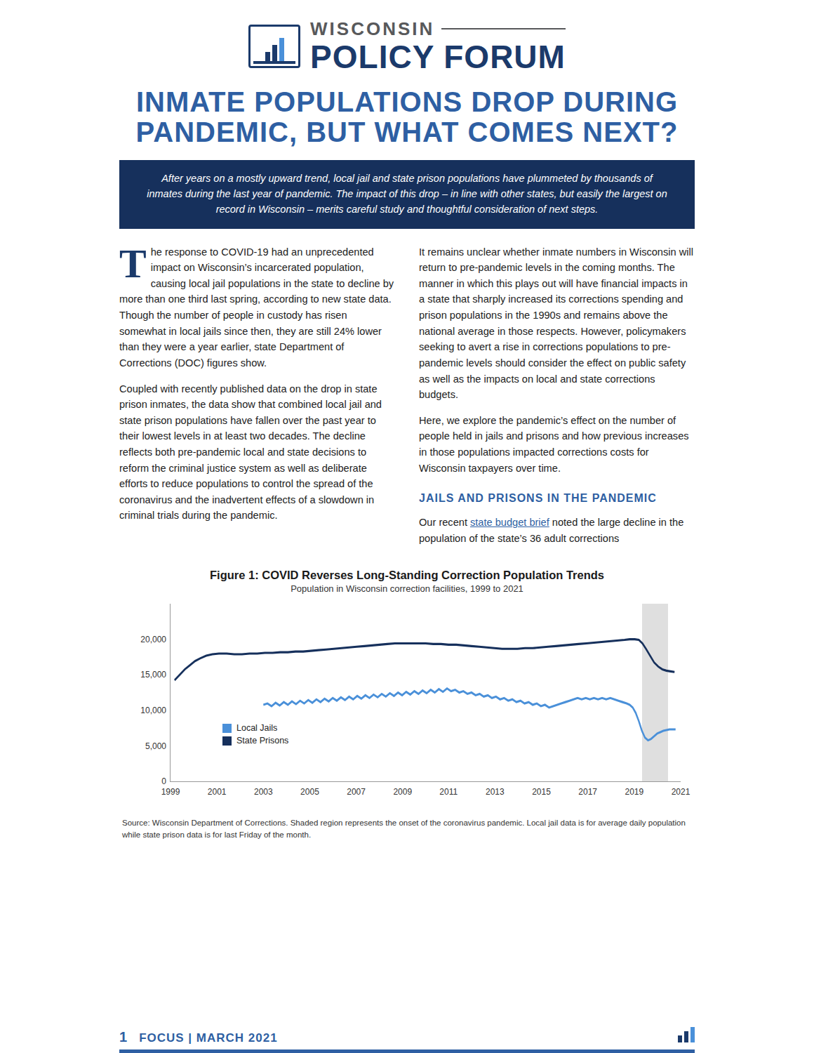WISCONSIN
POLICY FORUM
Inmate Populations Drop During Pandemic, But What Comes Next?
After years on a mostly upward trend, local jail and state prison populations have plummeted by thousands of inmates during the last year of pandemic. The impact of this drop – in line with other states, but easily the largest on record in Wisconsin – merits careful study and thoughtful consideration of next steps.
The response to COVID-19 had an unprecedented impact on Wisconsin’s incarcerated population, causing local jail populations in the state to decline by more than one third last spring, according to new state data. Though the number of people in custody has risen somewhat in local jails since then, they are still 24% lower than they were a year earlier, state Department of Corrections (DOC) figures show.
Coupled with recently published data on the drop in state prison inmates, the data show that combined local jail and state prison populations have fallen over the past year to their lowest levels in at least two decades. The decline reflects both pre-pandemic local and state decisions to reform the criminal justice system as well as deliberate efforts to reduce populations to control the spread of the coronavirus and the inadvertent effects of a slowdown in criminal trials during the pandemic.
It remains unclear whether inmate numbers in Wisconsin will return to pre-pandemic levels in the coming months. The manner in which this plays out will have financial impacts in a state that sharply increased its corrections spending and prison populations in the 1990s and remains above the national average in those respects. However, policymakers seeking to avert a rise in corrections populations to pre-pandemic levels should consider the effect on public safety as well as the impacts on local and state corrections budgets.
Here, we explore the pandemic’s effect on the number of people held in jails and prisons and how previous increases in those populations impacted corrections costs for Wisconsin taxpayers over time.
Jails and Prisons in the Pandemic
Our recent state budget brief noted the large decline in the population of the state’s 36 adult corrections
Figure 1: COVID Reverses Long-Standing Correction Population Trends
Population in Wisconsin correction facilities, 1999 to 2021
0
5,000
10,000
15,000
20,000
1999
2001
2003
2005
2007
2009
2011
2013
2015
2017
2019
2021
Local Jails
State Prisons
Source: Wisconsin Department of Corrections. Shaded region represents the onset of the coronavirus pandemic. Local jail data is for average daily population while state prison data is for last Friday of the month.
1 FOCUS | MARCH 2021